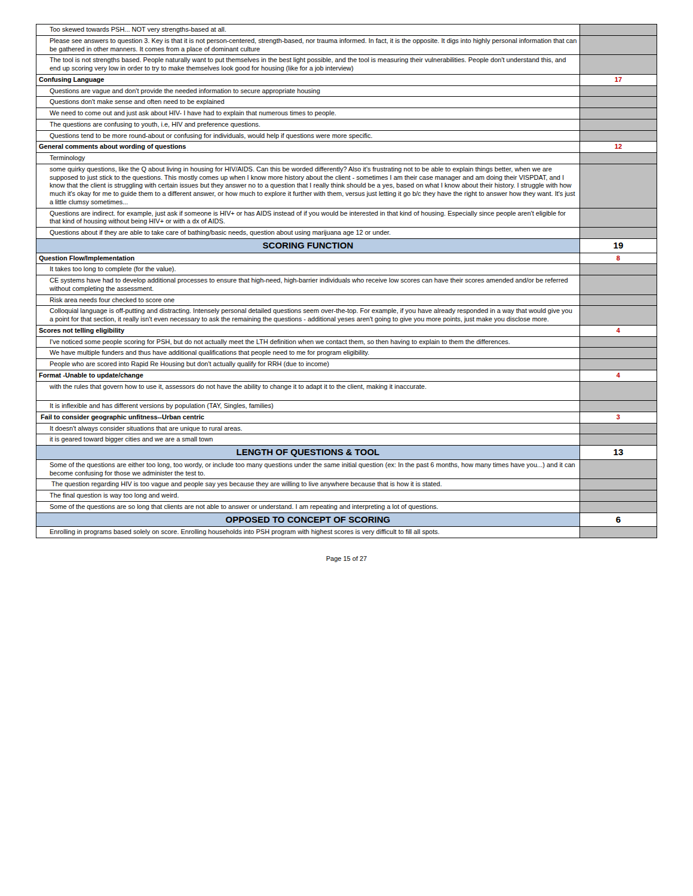| Too skewed towards PSH... NOT very strengths-based at all. | |
| Please see answers to question 3. Key is that it is not person-centered, strength-based, nor trauma informed. In fact, it is the opposite. It digs into highly personal information that can be gathered in other manners. It comes from a place of dominant culture | |
| The tool is not strengths based. People naturally want to put themselves in the best light possible, and the tool is measuring their vulnerabilities. People don't understand this, and end up scoring very low in order to try to make themselves look good for housing (like for a job interview) | |
| Confusing Language | 17 |
| Questions are vague and don't provide the needed information to secure appropriate housing | |
| Questions don't make sense and often need to be explained | |
| We need to come out and just ask about HIV- I have had to explain that numerous times to people. | |
| The questions are confusing to youth, i.e, HIV and preference questions. | |
| Questions tend to be more round-about or confusing for individuals, would help if questions were more specific. | |
| General comments about wording of questions | 12 |
| Terminology | |
| some quirky questions, like the Q about living in housing for HIV/AIDS. Can this be worded differently? Also it's frustrating not to be able to explain things better, when we are supposed to just stick to the questions. This mostly comes up when I know more history about the client - sometimes I am their case manager and am doing their VISPDAT, and I know that the client is struggling with certain issues but they answer no to a question that I really think should be a yes, based on what I know about their history. I struggle with how much it's okay for me to guide them to a different answer, or how much to explore it further with them, versus just letting it go b/c they have the right to answer how they want. It's just a little clumsy sometimes... | |
| Questions are indirect. for example, just ask if someone is HIV+ or has AIDS instead of if you would be interested in that kind of housing. Especially since people aren't eligible for that kind of housing without being HIV+ or with a dx of AIDS. | |
| Questions about if they are able to take care of bathing/basic needs, question about using marijuana age 12 or under. | |
| SCORING FUNCTION | 19 |
| Question Flow/Implementation | 8 |
| It takes too long to complete (for the value). | |
| CE systems have had to develop additional processes to ensure that high-need, high-barrier individuals who receive low scores can have their scores amended and/or be referred without completing the assessment. | |
| Risk area needs four checked to score one | |
| Colloquial language is off-putting and distracting. Intensely personal detailed questions seem over-the-top. For example, if you have already responded in a way that would give you a point for that section, it really isn't even necessary to ask the remaining the questions - additional yeses aren't going to give you more points, just make you disclose more. | |
| Scores not telling eligibility | 4 |
| I've noticed some people scoring for PSH, but do not actually meet the LTH definition when we contact them, so then having to explain to them the differences. | |
| We have multiple funders and thus have additional qualifications that people need to me for program eligibility. | |
| People who are scored into Rapid Re Housing but don't actually qualify for RRH (due to income) | |
| Format -Unable to update/change | 4 |
| with the rules that govern how to use it, assessors do not have the ability to change it to adapt it to the client, making it inaccurate. | |
| It is inflexible and has different versions by population (TAY, Singles, families) | |
| Fail to consider geographic unfitness--Urban centric | 3 |
| It doesn't always consider situations that are unique to rural areas. | |
| it is geared toward bigger cities and we are a small town | |
| LENGTH OF QUESTIONS & TOOL | 13 |
| Some of the questions are either too long, too wordy, or include too many questions under the same initial question (ex: In the past 6 months, how many times have you...) and it can become confusing for those we administer the test to. | |
| The question regarding HIV is too vague and people say yes because they are willing to live anywhere because that is how it is stated. | |
| The final question is way too long and weird. | |
| Some of the questions are so long that clients are not able to answer or understand. I am repeating and interpreting a lot of questions. | |
| OPPOSED TO CONCEPT OF SCORING | 6 |
| Enrolling in programs based solely on score. Enrolling households into PSH program with highest scores is very difficult to fill all spots. | |
Page 15 of 27